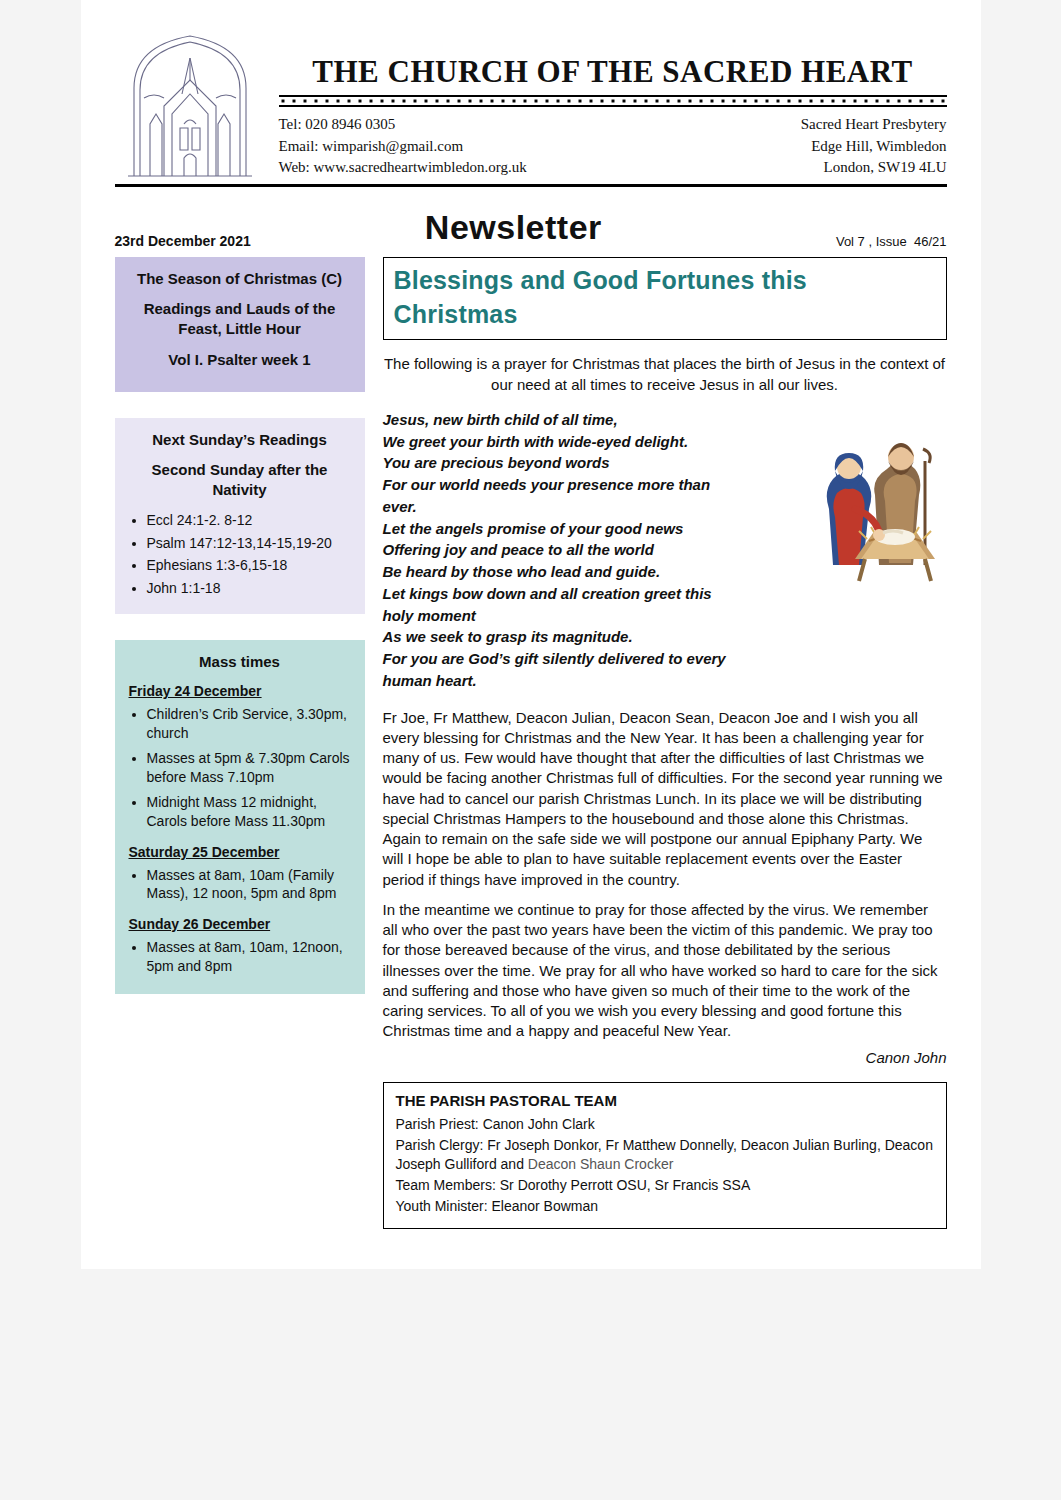THE CHURCH OF THE SACRED HEART
Tel: 020 8946 0305
Email: wimparish@gmail.com
Web: www.sacredheartwimbledon.org.uk
Sacred Heart Presbytery
Edge Hill, Wimbledon
London, SW19 4LU
23rd December 2021
Newsletter
Vol 7 , Issue 46/21
The Season of Christmas (C)
Readings and Lauds of the Feast, Little Hour
Vol I. Psalter week 1
Next Sunday’s Readings
Second Sunday after the Nativity
Eccl 24:1-2. 8-12
Psalm 147:12-13,14-15,19-20
Ephesians 1:3-6,15-18
John 1:1-18
Mass times
Friday 24 December
Children’s Crib Service, 3.30pm, church
Masses at 5pm & 7.30pm Carols before Mass 7.10pm
Midnight Mass 12 midnight, Carols before Mass 11.30pm
Saturday 25 December
Masses at 8am, 10am (Family Mass), 12 noon, 5pm and 8pm
Sunday 26 December
Masses at 8am, 10am, 12noon, 5pm and 8pm
Blessings and Good Fortunes this Christmas
The following is a prayer for Christmas that places the birth of Jesus in the context of our need at all times to receive Jesus in all our lives.
Jesus, new birth child of all time,
We greet your birth with wide-eyed delight.
You are precious beyond words
For our world needs your presence more than ever.
Let the angels promise of your good news
Offering joy and peace to all the world
Be heard by those who lead and guide.
Let kings bow down and all creation greet this holy moment
As we seek to grasp its magnitude.
For you are God’s gift silently delivered to every human heart.
Fr Joe, Fr Matthew, Deacon Julian, Deacon Sean, Deacon Joe and I wish you all every blessing for Christmas and the New Year. It has been a challenging year for many of us. Few would have thought that after the difficulties of last Christmas we would be facing another Christmas full of difficulties. For the second year running we have had to cancel our parish Christmas Lunch. In its place we will be distributing special Christmas Hampers to the housebound and those alone this Christmas. Again to remain on the safe side we will postpone our annual Epiphany Party. We will I hope be able to plan to have suitable replacement events over the Easter period if things have improved in the country.
In the meantime we continue to pray for those affected by the virus. We remember all who over the past two years have been the victim of this pandemic. We pray too for those bereaved because of the virus, and those debilitated by the serious illnesses over the time. We pray for all who have worked so hard to care for the sick and suffering and those who have given so much of their time to the work of the caring services. To all of you we wish you every blessing and good fortune this Christmas time and a happy and peaceful New Year.
Canon John
THE PARISH PASTORAL TEAM
Parish Priest: Canon John Clark
Parish Clergy: Fr Joseph Donkor, Fr Matthew Donnelly, Deacon Julian Burling, Deacon Joseph Gulliford and Deacon Shaun Crocker
Team Members: Sr Dorothy Perrott OSU, Sr Francis SSA
Youth Minister: Eleanor Bowman